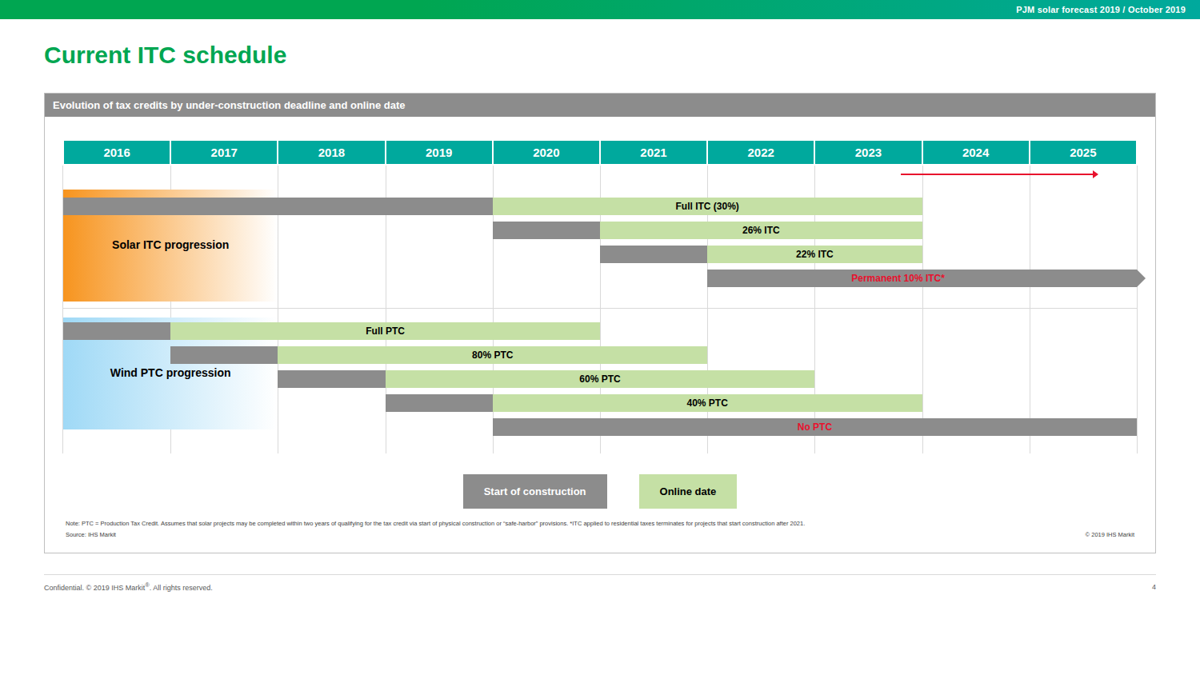PJM solar forecast 2019 / October 2019
Current ITC schedule
Evolution of tax credits by under-construction deadline and online date
| 2016 | 2017 | 2018 | 2019 | 2020 | 2021 | 2022 | 2023 | 2024 | 2025 |
| --- | --- | --- | --- | --- | --- | --- | --- | --- | --- |
Solar ITC progression
Full ITC (30%)
26% ITC
22% ITC
Permanent 10% ITC*
Wind PTC progression
Full PTC
80% PTC
60% PTC
40% PTC
No PTC
Start of construction
Online date
Note: PTC = Production Tax Credit. Assumes that solar projects may be completed within two years of qualifying for the tax credit via start of physical construction or “safe-harbor” provisions. *ITC applied to residential taxes terminates for projects that start construction after 2021.
Source: IHS Markit © 2019 IHS Markit
Confidential. © 2019 IHS Markit®. All rights reserved. 4